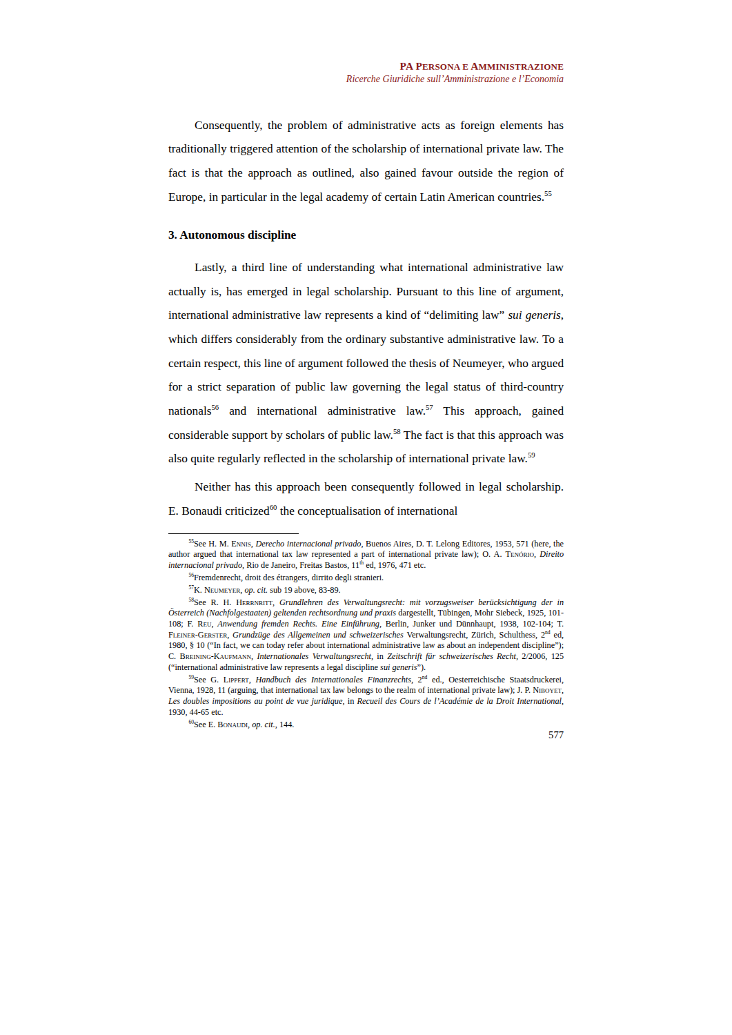PA PERSONA E AMMINISTRAZIONE
Ricerche Giuridiche sull’Amministrazione e l’Economia
Consequently, the problem of administrative acts as foreign elements has traditionally triggered attention of the scholarship of international private law. The fact is that the approach as outlined, also gained favour outside the region of Europe, in particular in the legal academy of certain Latin American countries.55
3. Autonomous discipline
Lastly, a third line of understanding what international administrative law actually is, has emerged in legal scholarship. Pursuant to this line of argument, international administrative law represents a kind of “delimiting law” sui generis, which differs considerably from the ordinary substantive administrative law. To a certain respect, this line of argument followed the thesis of Neumeyer, who argued for a strict separation of public law governing the legal status of third-country nationals56 and international administrative law.57 This approach, gained considerable support by scholars of public law.58 The fact is that this approach was also quite regularly reflected in the scholarship of international private law.59
Neither has this approach been consequently followed in legal scholarship. E. Bonaudi criticized60 the conceptualisation of international
55See H. M. Ennis, Derecho internacional privado, Buenos Aires, D. T. Lelong Editores, 1953, 571 (here, the author argued that international tax law represented a part of international private law); O. A. Tenório, Direito internacional privado, Rio de Janeiro, Freitas Bastos, 11th ed, 1976, 471 etc.
56Fremdenrecht, droit des étrangers, dirrito degli stranieri.
57K. Neumeyer, op. cit. sub 19 above, 83-89.
58See R. H. Herrnritt, Grundlehren des Verwaltungsrecht: mit vorzugsweiser berücksichtigung der in Österreich (Nachfolgestaaten) geltenden rechtsordnung und praxis dargestellt, Tübingen, Mohr Siebeck, 1925, 101-108; F. Reu, Anwendung fremden Rechts. Eine Einführung, Berlin, Junker und Dünnhaupt, 1938, 102-104; T. Fleiner-Gerster, Grundzüge des Allgemeinen und schweizerisches Verwaltungsrecht, Zürich, Schulthess, 2nd ed, 1980, § 10 (“In fact, we can today refer about international administrative law as about an independent discipline”); C. Breining-Kaufmann, Internationales Verwaltungsrecht, in Zeitschrift für schweizerisches Recht, 2/2006, 125 (“international administrative law represents a legal discipline sui generis”).
59See G. Lippert, Handbuch des Internationales Finanzrechts, 2nd ed., Oesterreichische Staatsdruckerei, Vienna, 1928, 11 (arguing, that international tax law belongs to the realm of international private law); J. P. Niboyet, Les doubles impositions au point de vue juridique, in Recueil des Cours de l’Académie de la Droit International, 1930, 44-65 etc.
60See E. Bonaudi, op. cit., 144.
577